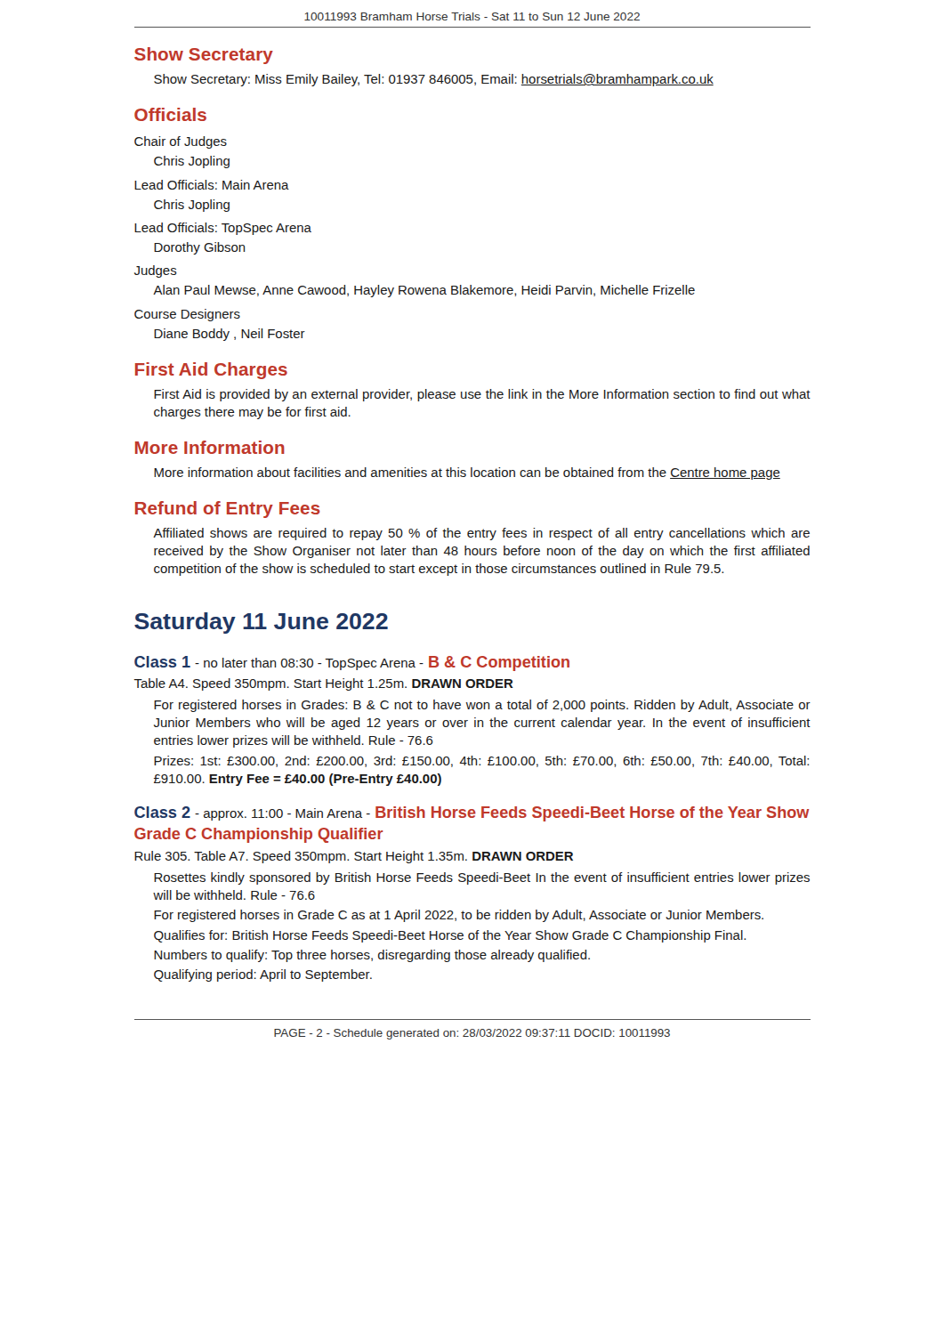10011993 Bramham Horse Trials - Sat 11 to Sun 12 June 2022
Show Secretary
Show Secretary: Miss Emily Bailey, Tel: 01937 846005, Email: horsetrials@bramhampark.co.uk
Officials
Chair of Judges
Chris Jopling
Lead Officials: Main Arena
Chris Jopling
Lead Officials: TopSpec Arena
Dorothy Gibson
Judges
Alan Paul Mewse, Anne Cawood, Hayley Rowena Blakemore, Heidi Parvin, Michelle Frizelle
Course Designers
Diane Boddy , Neil Foster
First Aid Charges
First Aid is provided by an external provider, please use the link in the More Information section to find out what charges there may be for first aid.
More Information
More information about facilities and amenities at this location can be obtained from the Centre home page
Refund of Entry Fees
Affiliated shows are required to repay 50 % of the entry fees in respect of all entry cancellations which are received by the Show Organiser not later than 48 hours before noon of the day on which the first affiliated competition of the show is scheduled to start except in those circumstances outlined in Rule 79.5.
Saturday 11 June 2022
Class 1 - no later than 08:30 - TopSpec Arena - B & C Competition
Table A4. Speed 350mpm. Start Height 1.25m. DRAWN ORDER
For registered horses in Grades: B & C not to have won a total of 2,000 points. Ridden by Adult, Associate or Junior Members who will be aged 12 years or over in the current calendar year. In the event of insufficient entries lower prizes will be withheld. Rule - 76.6
Prizes: 1st: £300.00, 2nd: £200.00, 3rd: £150.00, 4th: £100.00, 5th: £70.00, 6th: £50.00, 7th: £40.00, Total: £910.00. Entry Fee = £40.00 (Pre-Entry £40.00)
Class 2 - approx. 11:00 - Main Arena - British Horse Feeds Speedi-Beet Horse of the Year Show Grade C Championship Qualifier
Rule 305. Table A7. Speed 350mpm. Start Height 1.35m. DRAWN ORDER
Rosettes kindly sponsored by British Horse Feeds Speedi-Beet In the event of insufficient entries lower prizes will be withheld. Rule - 76.6
For registered horses in Grade C as at 1 April 2022, to be ridden by Adult, Associate or Junior Members.
Qualifies for: British Horse Feeds Speedi-Beet Horse of the Year Show Grade C Championship Final.
Numbers to qualify: Top three horses, disregarding those already qualified.
Qualifying period: April to September.
PAGE - 2 - Schedule generated on: 28/03/2022 09:37:11 DOCID: 10011993